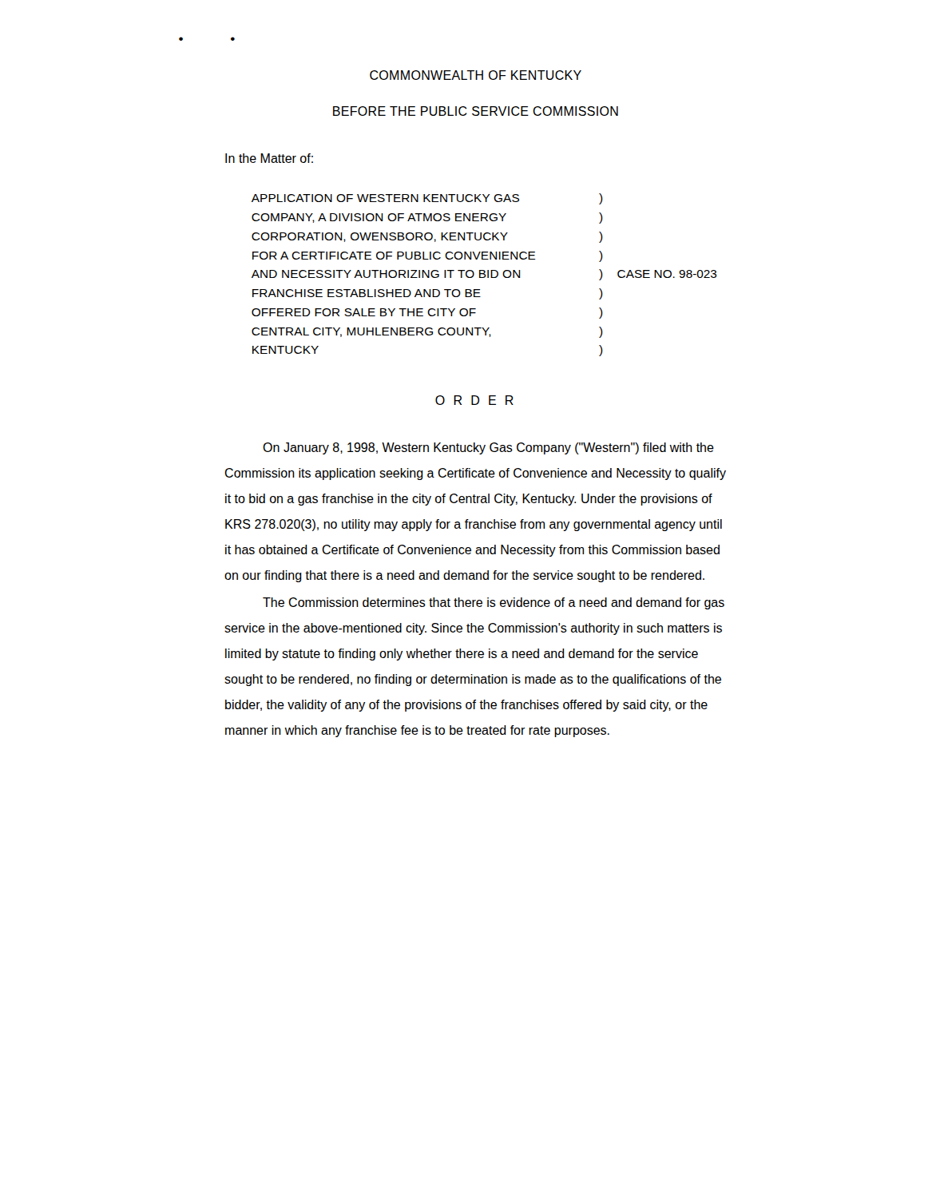• •
COMMONWEALTH OF KENTUCKY
BEFORE THE PUBLIC SERVICE COMMISSION
In the Matter of:
| APPLICATION OF WESTERN KENTUCKY GAS | ) | |
| COMPANY, A DIVISION OF ATMOS ENERGY | ) | |
| CORPORATION, OWENSBORO, KENTUCKY | ) | |
| FOR A CERTIFICATE OF PUBLIC CONVENIENCE | ) | |
| AND NECESSITY AUTHORIZING IT TO BID ON | ) | CASE NO. 98-023 |
| FRANCHISE ESTABLISHED AND TO BE | ) | |
| OFFERED FOR SALE BY THE CITY OF | ) | |
| CENTRAL CITY, MUHLENBERG COUNTY, | ) | |
| KENTUCKY | ) | |
O R D E R
On January 8, 1998, Western Kentucky Gas Company ("Western") filed with the Commission its application seeking a Certificate of Convenience and Necessity to qualify it to bid on a gas franchise in the city of Central City, Kentucky. Under the provisions of KRS 278.020(3), no utility may apply for a franchise from any governmental agency until it has obtained a Certificate of Convenience and Necessity from this Commission based on our finding that there is a need and demand for the service sought to be rendered.
The Commission determines that there is evidence of a need and demand for gas service in the above-mentioned city. Since the Commission's authority in such matters is limited by statute to finding only whether there is a need and demand for the service sought to be rendered, no finding or determination is made as to the qualifications of the bidder, the validity of any of the provisions of the franchises offered by said city, or the manner in which any franchise fee is to be treated for rate purposes.